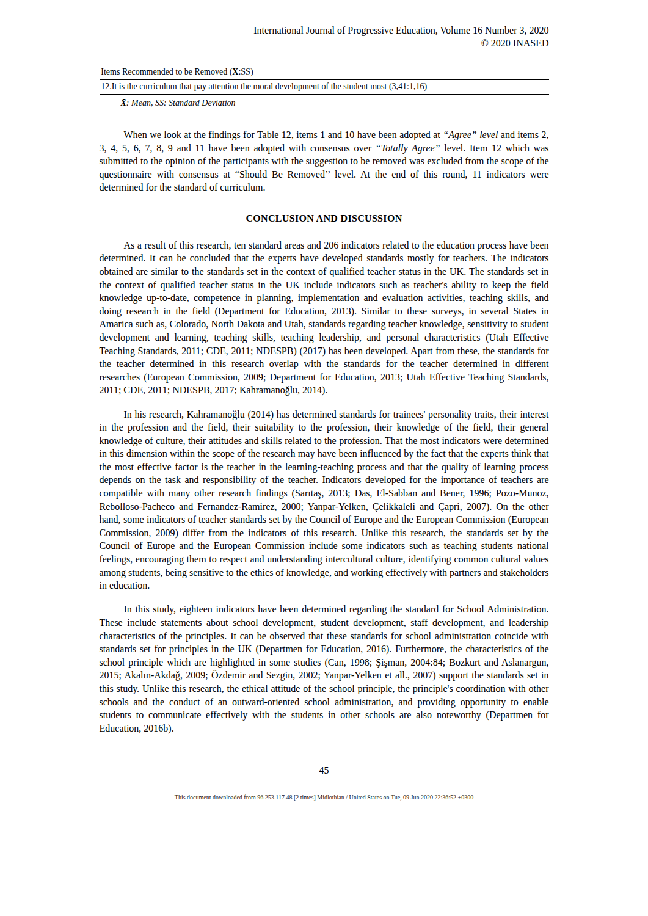International Journal of Progressive Education, Volume 16 Number 3, 2020
© 2020 INASED
| Items Recommended to be Removed ( X̄ :SS) |
| 12.It is the curriculum that pay attention the moral development of the student most (3,41:1,16) |
X̄: Mean, SS: Standard Deviation
When we look at the findings for Table 12, items 1 and 10 have been adopted at “Agree” level and items 2, 3, 4, 5, 6, 7, 8, 9 and 11 have been adopted with consensus over “Totally Agree” level. Item 12 which was submitted to the opinion of the participants with the suggestion to be removed was excluded from the scope of the questionnaire with consensus at “Should Be Removed’’ level. At the end of this round, 11 indicators were determined for the standard of curriculum.
CONCLUSION AND DISCUSSION
As a result of this research, ten standard areas and 206 indicators related to the education process have been determined. It can be concluded that the experts have developed standards mostly for teachers. The indicators obtained are similar to the standards set in the context of qualified teacher status in the UK. The standards set in the context of qualified teacher status in the UK include indicators such as teacher's ability to keep the field knowledge up-to-date, competence in planning, implementation and evaluation activities, teaching skills, and doing research in the field (Department for Education, 2013). Similar to these surveys, in several States in Amarica such as, Colorado, North Dakota and Utah, standards regarding teacher knowledge, sensitivity to student development and learning, teaching skills, teaching leadership, and personal characteristics (Utah Effective Teaching Standards, 2011; CDE, 2011; NDESPB) (2017) has been developed. Apart from these, the standards for the teacher determined in this research overlap with the standards for the teacher determined in different researches (European Commission, 2009; Department for Education, 2013; Utah Effective Teaching Standards, 2011; CDE, 2011; NDESPB, 2017; Kahramanoğlu, 2014).
In his research, Kahramanoğlu (2014) has determined standards for trainees' personality traits, their interest in the profession and the field, their suitability to the profession, their knowledge of the field, their general knowledge of culture, their attitudes and skills related to the profession. That the most indicators were determined in this dimension within the scope of the research may have been influenced by the fact that the experts think that the most effective factor is the teacher in the learning-teaching process and that the quality of learning process depends on the task and responsibility of the teacher. Indicators developed for the importance of teachers are compatible with many other research findings (Sarıtaş, 2013; Das, El-Sabban and Bener, 1996; Pozo-Munoz, Rebolloso-Pacheco and Fernandez-Ramirez, 2000; Yanpar-Yelken, Çelikkaleli and Çapri, 2007). On the other hand, some indicators of teacher standards set by the Council of Europe and the European Commission (European Commission, 2009) differ from the indicators of this research. Unlike this research, the standards set by the Council of Europe and the European Commission include some indicators such as teaching students national feelings, encouraging them to respect and understanding intercultural culture, identifying common cultural values among students, being sensitive to the ethics of knowledge, and working effectively with partners and stakeholders in education.
In this study, eighteen indicators have been determined regarding the standard for School Administration. These include statements about school development, student development, staff development, and leadership characteristics of the principles. It can be observed that these standards for school administration coincide with standards set for principles in the UK (Departmen for Education, 2016). Furthermore, the characteristics of the school principle which are highlighted in some studies (Can, 1998; Şişman, 2004:84; Bozkurt and Aslanargun, 2015; Akalın-Akdağ, 2009; Özdemir and Sezgin, 2002; Yanpar-Yelken et all., 2007) support the standards set in this study. Unlike this research, the ethical attitude of the school principle, the principle's coordination with other schools and the conduct of an outward-oriented school administration, and providing opportunity to enable students to communicate effectively with the students in other schools are also noteworthy (Departmen for Education, 2016b).
45
This document downloaded from 96.253.117.48 [2 times] Midlothian / United States on Tue, 09 Jun 2020 22:36:52 +0300